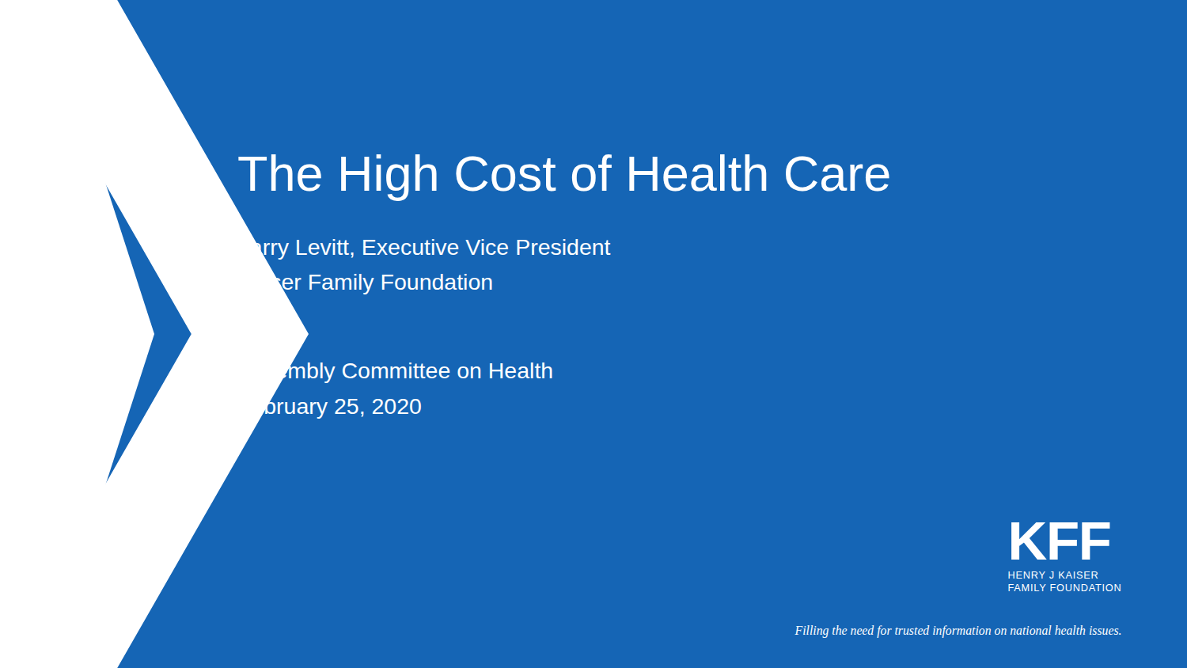The High Cost of Health Care
Larry Levitt, Executive Vice President
Kaiser Family Foundation
Assembly Committee on Health
February 25, 2020
KFF
Henry J Kaiser
Family Foundation
Filling the need for trusted information on national health issues.